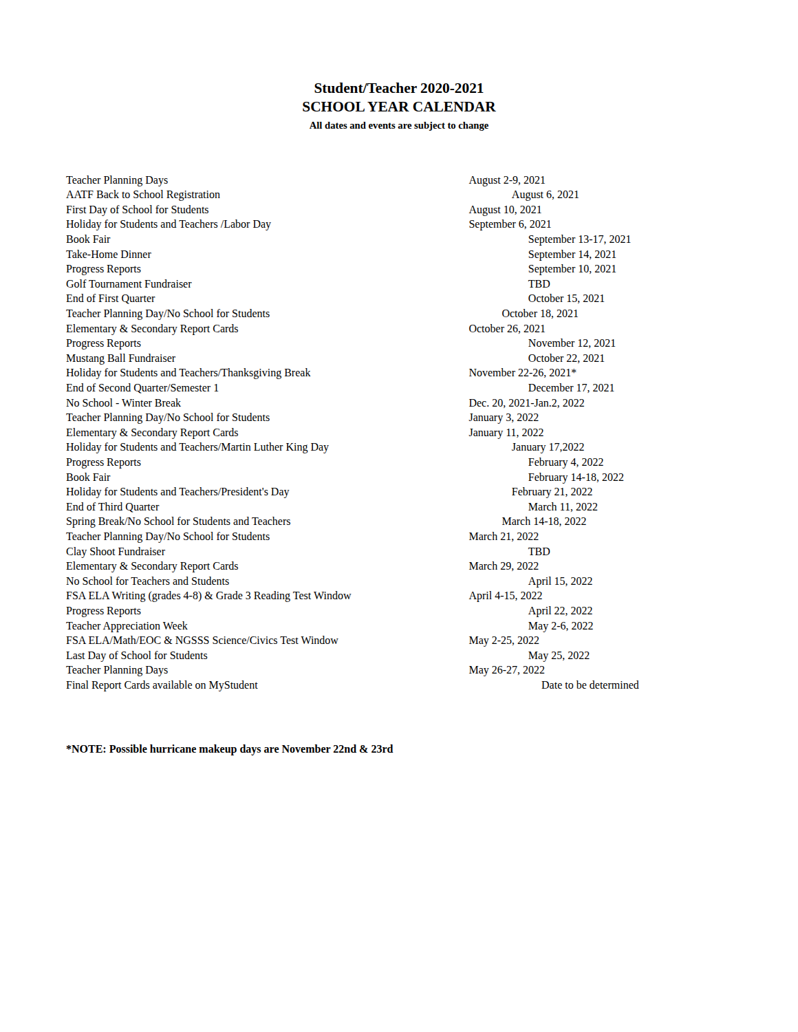Student/Teacher 2020-2021
SCHOOL YEAR CALENDAR
All dates and events are subject to change
| Teacher Planning Days | August 2-9, 2021 |
| AATF Back to School Registration | August 6, 2021 |
| First Day of School for Students | August 10, 2021 |
| Holiday for Students and Teachers /Labor Day | September 6, 2021 |
| Book Fair | September 13-17, 2021 |
| Take-Home Dinner | September 14, 2021 |
| Progress Reports | September 10, 2021 |
| Golf Tournament Fundraiser | TBD |
| End of First Quarter | October 15, 2021 |
| Teacher Planning Day/No School for Students | October 18, 2021 |
| Elementary & Secondary Report Cards | October 26, 2021 |
| Progress Reports | November 12, 2021 |
| Mustang Ball Fundraiser | October 22, 2021 |
| Holiday for Students and Teachers/Thanksgiving Break | November 22-26, 2021* |
| End of Second Quarter/Semester 1 | December 17, 2021 |
| No School - Winter Break | Dec. 20, 2021-Jan.2, 2022 |
| Teacher Planning Day/No School for Students | January 3, 2022 |
| Elementary & Secondary Report Cards | January 11, 2022 |
| Holiday for Students and Teachers/Martin Luther King Day | January 17,2022 |
| Progress Reports | February 4, 2022 |
| Book Fair | February 14-18, 2022 |
| Holiday for Students and Teachers/President's Day | February 21, 2022 |
| End of Third Quarter | March 11, 2022 |
| Spring Break/No School for Students and Teachers | March 14-18, 2022 |
| Teacher Planning Day/No School for Students | March 21, 2022 |
| Clay Shoot Fundraiser | TBD |
| Elementary & Secondary Report Cards | March 29, 2022 |
| No School for Teachers and Students | April 15, 2022 |
| FSA ELA Writing (grades 4-8) & Grade 3 Reading Test Window | April 4-15, 2022 |
| Progress Reports | April 22, 2022 |
| Teacher Appreciation Week | May 2-6, 2022 |
| FSA ELA/Math/EOC & NGSSS Science/Civics Test Window | May 2-25, 2022 |
| Last Day of School for Students | May 25, 2022 |
| Teacher Planning Days | May 26-27, 2022 |
| Final Report Cards available on MyStudent | Date to be determined |
*NOTE: Possible hurricane makeup days are November 22nd & 23rd